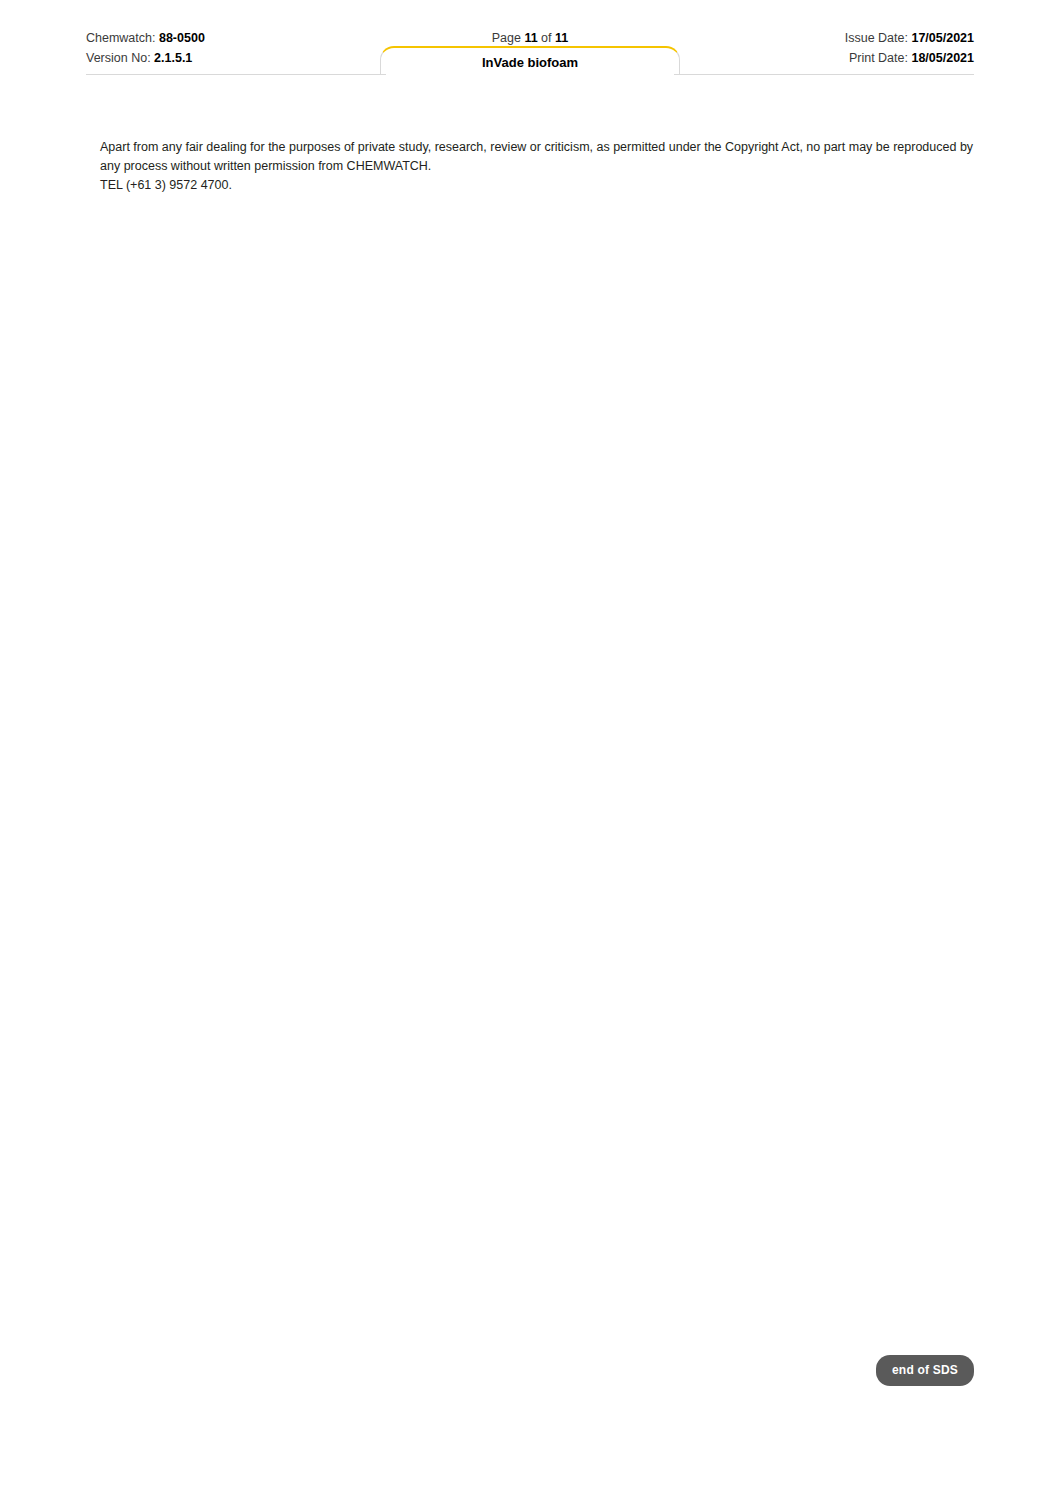Chemwatch: 88-0500
Version No: 2.1.5.1
Page 11 of 11
InVade biofoam
Issue Date: 17/05/2021
Print Date: 18/05/2021
Apart from any fair dealing for the purposes of private study, research, review or criticism, as permitted under the Copyright Act, no part may be reproduced by any process without written permission from CHEMWATCH.
TEL (+61 3) 9572 4700.
end of SDS